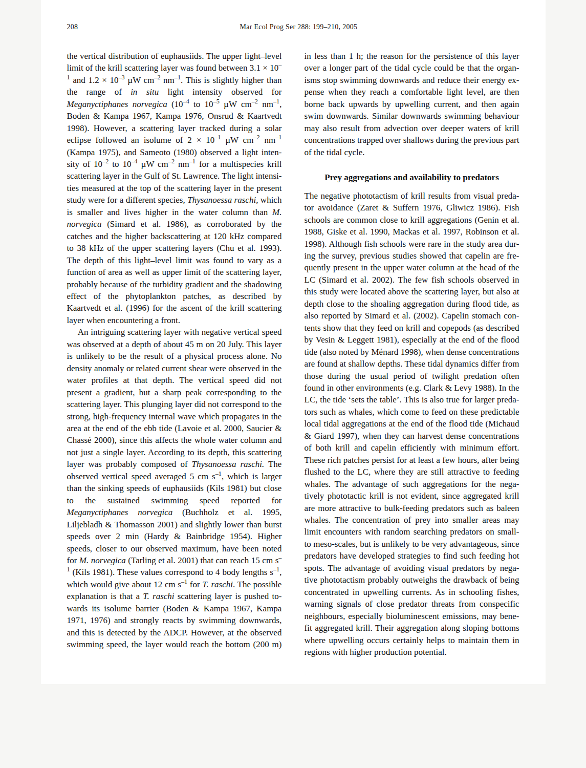208 Mar Ecol Prog Ser 288: 199–210, 2005
the vertical distribution of euphausiids. The upper light–level limit of the krill scattering layer was found between 3.1 × 10–1 and 1.2 × 10–3 µW cm–2 nm–1. This is slightly higher than the range of in situ light intensity observed for Meganyctiphanes norvegica (10–4 to 10–5 µW cm–2 nm–1, Boden & Kampa 1967, Kampa 1976, Onsrud & Kaartvedt 1998). However, a scattering layer tracked during a solar eclipse followed an isolume of 2 × 10–1 µW cm–2 nm–1 (Kampa 1975), and Sameoto (1980) observed a light intensity of 10–2 to 10–4 µW cm–2 nm–1 for a multispecies krill scattering layer in the Gulf of St. Lawrence. The light intensities measured at the top of the scattering layer in the present study were for a different species, Thysanoessa raschi, which is smaller and lives higher in the water column than M. norvegica (Simard et al. 1986), as corroborated by the catches and the higher backscattering at 120 kHz compared to 38 kHz of the upper scattering layers (Chu et al. 1993). The depth of this light–level limit was found to vary as a function of area as well as upper limit of the scattering layer, probably because of the turbidity gradient and the shadowing effect of the phytoplankton patches, as described by Kaartvedt et al. (1996) for the ascent of the krill scattering layer when encountering a front.
An intriguing scattering layer with negative vertical speed was observed at a depth of about 45 m on 20 July. This layer is unlikely to be the result of a physical process alone. No density anomaly or related current shear were observed in the water profiles at that depth. The vertical speed did not present a gradient, but a sharp peak corresponding to the scattering layer. This plunging layer did not correspond to the strong, high-frequency internal wave which propagates in the area at the end of the ebb tide (Lavoie et al. 2000, Saucier & Chassé 2000), since this affects the whole water column and not just a single layer. According to its depth, this scattering layer was probably composed of Thysanoessa raschi. The observed vertical speed averaged 5 cm s–1, which is larger than the sinking speeds of euphausiids (Kils 1981) but close to the sustained swimming speed reported for Meganyctiphanes norvegica (Buchholz et al. 1995, Liljebladh & Thomasson 2001) and slightly lower than burst speeds over 2 min (Hardy & Bainbridge 1954). Higher speeds, closer to our observed maximum, have been noted for M. norvegica (Tarling et al. 2001) that can reach 15 cm s–1 (Kils 1981). These values correspond to 4 body lengths s–1, which would give about 12 cm s–1 for T. raschi. The possible explanation is that a T. raschi scattering layer is pushed towards its isolume barrier (Boden & Kampa 1967, Kampa 1971, 1976) and strongly reacts by swimming downwards, and this is detected by the ADCP. However, at the observed swimming speed, the layer would reach the bottom (200 m) in less than 1 h; the reason for the persistence of this layer over a longer part of the tidal cycle could be that the organisms stop swimming downwards and reduce their energy expense when they reach a comfortable light level, are then borne back upwards by upwelling current, and then again swim downwards. Similar downwards swimming behaviour may also result from advection over deeper waters of krill concentrations trapped over shallows during the previous part of the tidal cycle.
Prey aggregations and availability to predators
The negative phototactism of krill results from visual predator avoidance (Zaret & Suffern 1976, Gliwicz 1986). Fish schools are common close to krill aggregations (Genin et al. 1988, Giske et al. 1990, Mackas et al. 1997, Robinson et al. 1998). Although fish schools were rare in the study area during the survey, previous studies showed that capelin are frequently present in the upper water column at the head of the LC (Simard et al. 2002). The few fish schools observed in this study were located above the scattering layer, but also at depth close to the shoaling aggregation during flood tide, as also reported by Simard et al. (2002). Capelin stomach contents show that they feed on krill and copepods (as described by Vesin & Leggett 1981), especially at the end of the flood tide (also noted by Ménard 1998), when dense concentrations are found at shallow depths. These tidal dynamics differ from those during the usual period of twilight predation often found in other environments (e.g. Clark & Levy 1988). In the LC, the tide ‘sets the table’. This is also true for larger predators such as whales, which come to feed on these predictable local tidal aggregations at the end of the flood tide (Michaud & Giard 1997), when they can harvest dense concentrations of both krill and capelin efficiently with minimum effort. These rich patches persist for at least a few hours, after being flushed to the LC, where they are still attractive to feeding whales. The advantage of such aggregations for the negatively phototactic krill is not evident, since aggregated krill are more attractive to bulk-feeding predators such as baleen whales. The concentration of prey into smaller areas may limit encounters with random searching predators on small- to meso-scales, but is unlikely to be very advantageous, since predators have developed strategies to find such feeding hot spots. The advantage of avoiding visual predators by negative phototactism probably outweighs the drawback of being concentrated in upwelling currents. As in schooling fishes, warning signals of close predator threats from conspecific neighbours, especially bioluminescent emissions, may benefit aggregated krill. Their aggregation along sloping bottoms where upwelling occurs certainly helps to maintain them in regions with higher production potential.